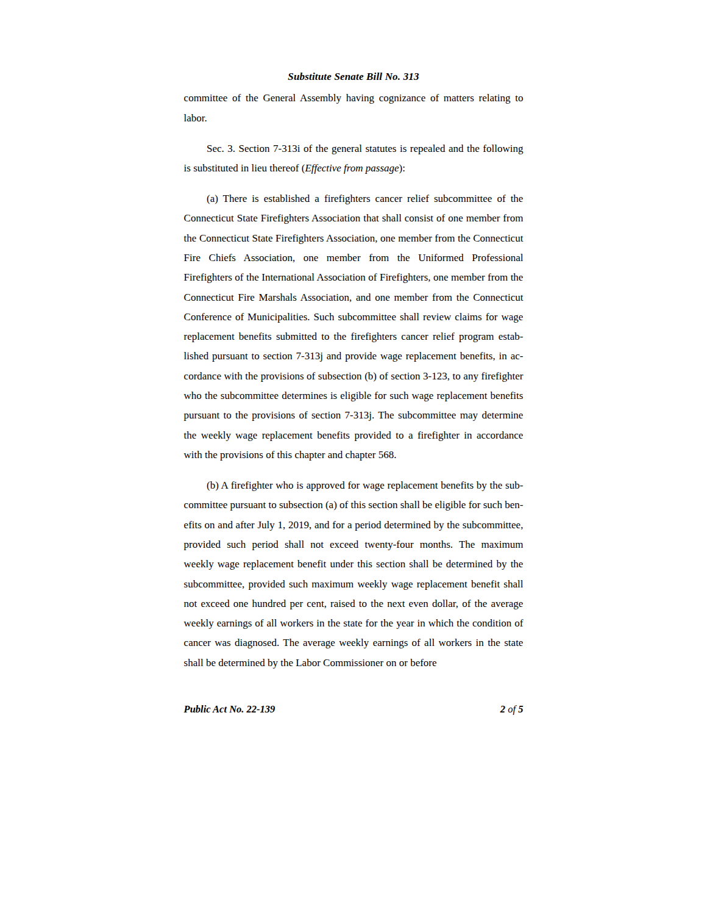Substitute Senate Bill No. 313
committee of the General Assembly having cognizance of matters relating to labor.
Sec. 3. Section 7-313i of the general statutes is repealed and the following is substituted in lieu thereof (Effective from passage):
(a) There is established a firefighters cancer relief subcommittee of the Connecticut State Firefighters Association that shall consist of one member from the Connecticut State Firefighters Association, one member from the Connecticut Fire Chiefs Association, one member from the Uniformed Professional Firefighters of the International Association of Firefighters, one member from the Connecticut Fire Marshals Association, and one member from the Connecticut Conference of Municipalities. Such subcommittee shall review claims for wage replacement benefits submitted to the firefighters cancer relief program established pursuant to section 7-313j and provide wage replacement benefits, in accordance with the provisions of subsection (b) of section 3-123, to any firefighter who the subcommittee determines is eligible for such wage replacement benefits pursuant to the provisions of section 7-313j. The subcommittee may determine the weekly wage replacement benefits provided to a firefighter in accordance with the provisions of this chapter and chapter 568.
(b) A firefighter who is approved for wage replacement benefits by the subcommittee pursuant to subsection (a) of this section shall be eligible for such benefits on and after July 1, 2019, and for a period determined by the subcommittee, provided such period shall not exceed twenty-four months. The maximum weekly wage replacement benefit under this section shall be determined by the subcommittee, provided such maximum weekly wage replacement benefit shall not exceed one hundred per cent, raised to the next even dollar, of the average weekly earnings of all workers in the state for the year in which the condition of cancer was diagnosed. The average weekly earnings of all workers in the state shall be determined by the Labor Commissioner on or before
Public Act No. 22-139 2 of 5